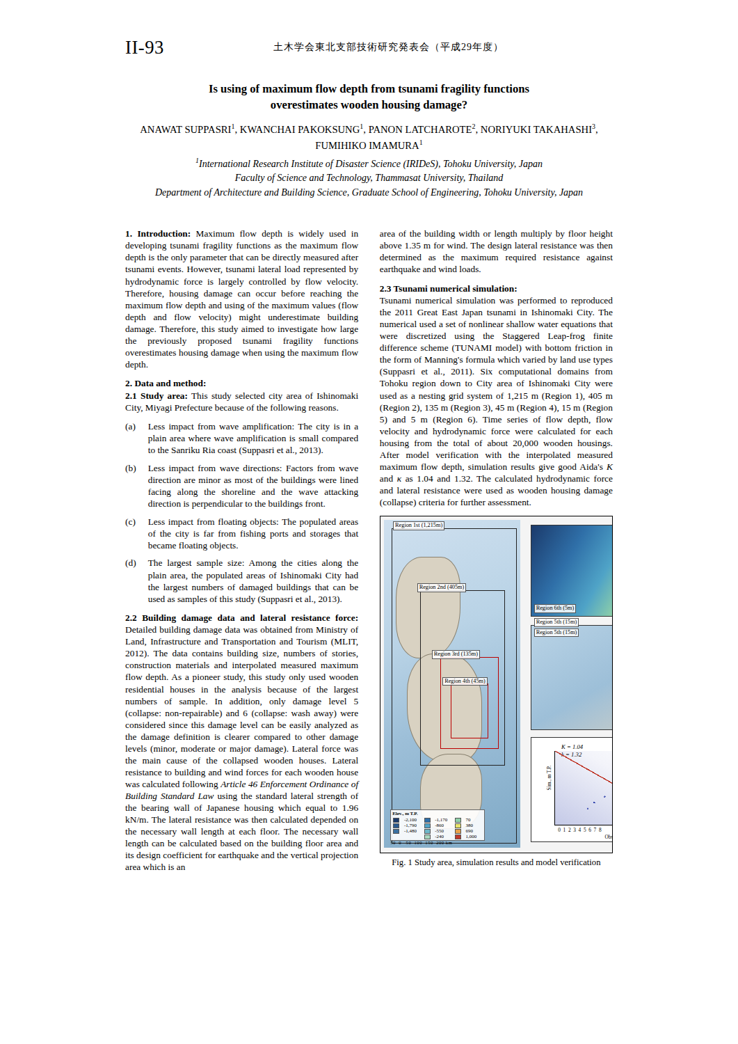II-93
土木学会東北支部技術研究発表会（平成29年度）
Is using of maximum flow depth from tsunami fragility functions
overestimates wooden housing damage?
ANAWAT SUPPASRI1, KWANCHAI PAKOKSUNG1, PANON LATCHAROTE2, NORIYUKI TAKAHASHI3,
FUMIHIKO IMAMURA1
1International Research Institute of Disaster Science (IRIDeS), Tohoku University, Japan
Faculty of Science and Technology, Thammasat University, Thailand
Department of Architecture and Building Science, Graduate School of Engineering, Tohoku University, Japan
1. Introduction: Maximum flow depth is widely used in developing tsunami fragility functions as the maximum flow depth is the only parameter that can be directly measured after tsunami events. However, tsunami lateral load represented by hydrodynamic force is largely controlled by flow velocity. Therefore, housing damage can occur before reaching the maximum flow depth and using of the maximum values (flow depth and flow velocity) might underestimate building damage. Therefore, this study aimed to investigate how large the previously proposed tsunami fragility functions overestimates housing damage when using the maximum flow depth.
2. Data and method:
2.1 Study area: This study selected city area of Ishinomaki City, Miyagi Prefecture because of the following reasons.
Less impact from wave amplification: The city is in a plain area where wave amplification is small compared to the Sanriku Ria coast (Suppasri et al., 2013).
Less impact from wave directions: Factors from wave direction are minor as most of the buildings were lined facing along the shoreline and the wave attacking direction is perpendicular to the buildings front.
Less impact from floating objects: The populated areas of the city is far from fishing ports and storages that became floating objects.
The largest sample size: Among the cities along the plain area, the populated areas of Ishinomaki City had the largest numbers of damaged buildings that can be used as samples of this study (Suppasri et al., 2013).
2.2 Building damage data and lateral resistance force: Detailed building damage data was obtained from Ministry of Land, Infrastructure and Transportation and Tourism (MLIT, 2012). The data contains building size, numbers of stories, construction materials and interpolated measured maximum flow depth. As a pioneer study, this study only used wooden residential houses in the analysis because of the largest numbers of sample. In addition, only damage level 5 (collapse: non-repairable) and 6 (collapse: wash away) were considered since this damage level can be easily analyzed as the damage definition is clearer compared to other damage levels (minor, moderate or major damage). Lateral force was the main cause of the collapsed wooden houses. Lateral resistance to building and wind forces for each wooden house was calculated following Article 46 Enforcement Ordinance of Building Standard Law using the standard lateral strength of the bearing wall of Japanese housing which equal to 1.96 kN/m. The lateral resistance was then calculated depended on the necessary wall length at each floor. The necessary wall length can be calculated based on the building floor area and its design coefficient for earthquake and the vertical projection area which is an
area of the building width or length multiply by floor height above 1.35 m for wind. The design lateral resistance was then determined as the maximum required resistance against earthquake and wind loads.
2.3 Tsunami numerical simulation:
Tsunami numerical simulation was performed to reproduced the 2011 Great East Japan tsunami in Ishinomaki City. The numerical used a set of nonlinear shallow water equations that were discretized using the Staggered Leap-frog finite difference scheme (TUNAMI model) with bottom friction in the form of Manning's formula which varied by land use types (Suppasri et al., 2011). Six computational domains from Tohoku region down to City area of Ishinomaki City were used as a nesting grid system of 1,215 m (Region 1), 405 m (Region 2), 135 m (Region 3), 45 m (Region 4), 15 m (Region 5) and 5 m (Region 6). Time series of flow depth, flow velocity and hydrodynamic force were calculated for each housing from the total of about 20,000 wooden housings. After model verification with the interpolated measured maximum flow depth, simulation results give good Aida's K and κ as 1.04 and 1.32. The calculated hydrodynamic force and lateral resistance were used as wooden housing damage (collapse) criteria for further assessment.
Region 1st (1,215m)
Region 2nd (405m)
Region 3rd (135m)
Region 4th (45m)
Elev., m T.P.
| | -2,100 | | -1,170 | | 70 |
| | -1,790 | | -860 | | 380 |
| | -1,480 | | -550 | | 690 |
| | | | -240 | | 1,000 |
50 0 50 100 150 200 km
Max. Water level (m T.P.)
024681012
Region 6th (5m)
Region 5th (15m)
Region 4th (45m)
K = 1.04
k = 1.32
Sim., m T.P.
Obs., m T.P.
0 1 2 3 4 5 6 7 8
● Data
— line 1:1
Region 5th (15m)
Fig. 1 Study area, simulation results and model verification